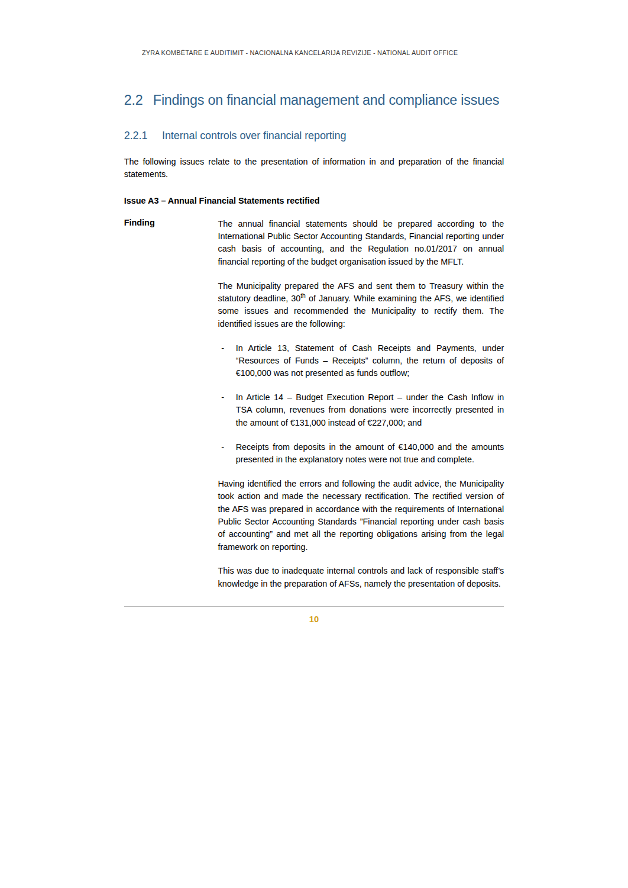ZYRA KOMBËTARE E AUDITIMIT - NACIONALNA KANCELARIJA REVIZIJE - NATIONAL AUDIT OFFICE
2.2 Findings on financial management and compliance issues
2.2.1 Internal controls over financial reporting
The following issues relate to the presentation of information in and preparation of the financial statements.
Issue A3 – Annual Financial Statements rectified
Finding
The annual financial statements should be prepared according to the International Public Sector Accounting Standards, Financial reporting under cash basis of accounting, and the Regulation no.01/2017 on annual financial reporting of the budget organisation issued by the MFLT.
The Municipality prepared the AFS and sent them to Treasury within the statutory deadline, 30th of January. While examining the AFS, we identified some issues and recommended the Municipality to rectify them. The identified issues are the following:
In Article 13, Statement of Cash Receipts and Payments, under “Resources of Funds – Receipts” column, the return of deposits of €100,000 was not presented as funds outflow;
In Article 14 – Budget Execution Report – under the Cash Inflow in TSA column, revenues from donations were incorrectly presented in the amount of €131,000 instead of €227,000; and
Receipts from deposits in the amount of €140,000 and the amounts presented in the explanatory notes were not true and complete.
Having identified the errors and following the audit advice, the Municipality took action and made the necessary rectification. The rectified version of the AFS was prepared in accordance with the requirements of International Public Sector Accounting Standards ”Financial reporting under cash basis of accounting” and met all the reporting obligations arising from the legal framework on reporting.
This was due to inadequate internal controls and lack of responsible staff’s knowledge in the preparation of AFSs, namely the presentation of deposits.
10